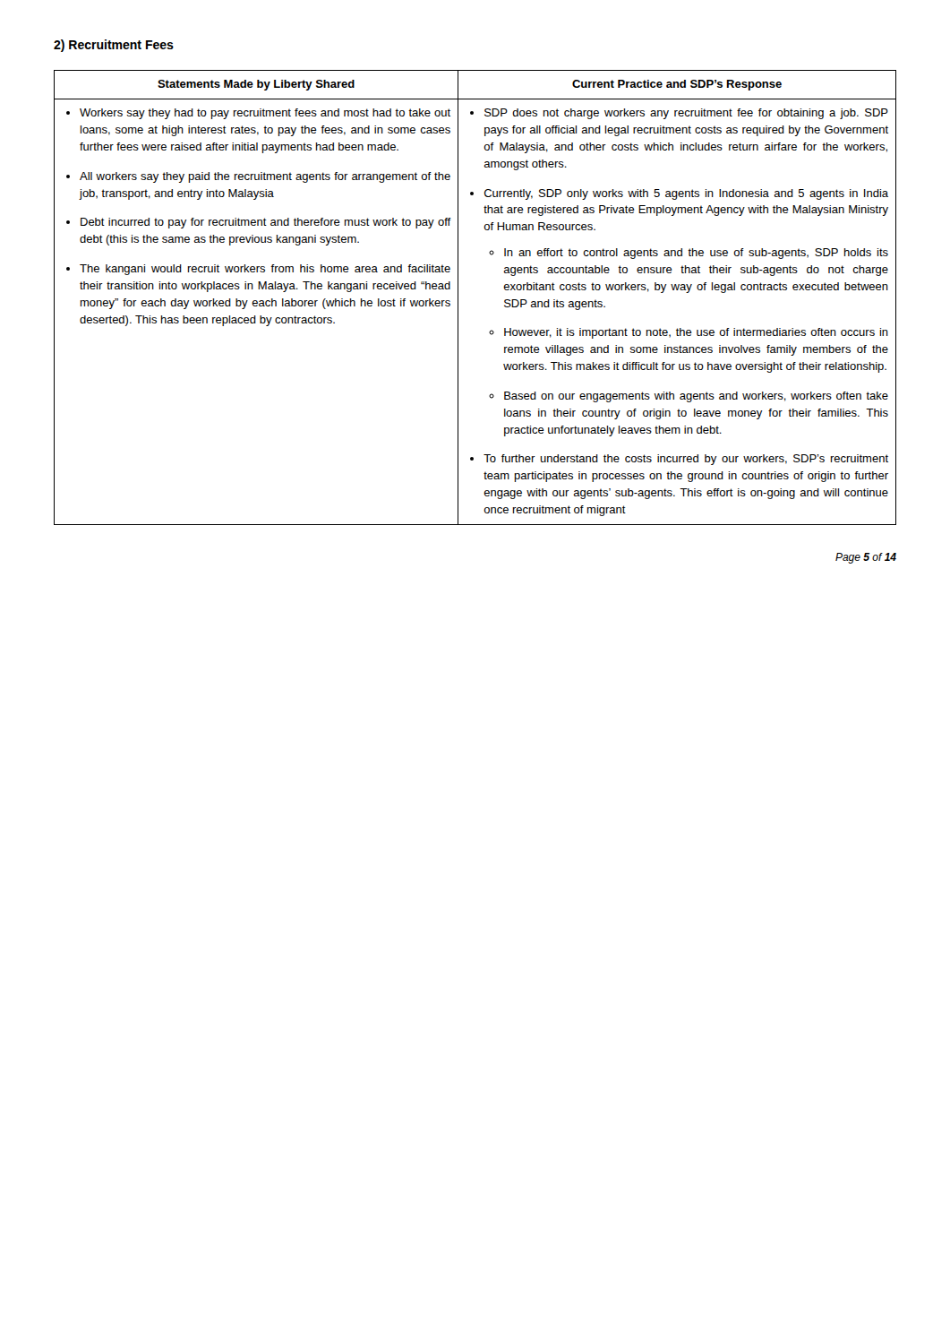2) Recruitment Fees
| Statements Made by Liberty Shared | Current Practice and SDP’s Response |
| --- | --- |
| Workers say they had to pay recruitment fees and most had to take out loans, some at high interest rates, to pay the fees, and in some cases further fees were raised after initial payments had been made. All workers say they paid the recruitment agents for arrangement of the job, transport, and entry into Malaysia Debt incurred to pay for recruitment and therefore must work to pay off debt (this is the same as the previous kangani system. The kangani would recruit workers from his home area and facilitate their transition into workplaces in Malaya. The kangani received “head money” for each day worked by each laborer (which he lost if workers deserted). This has been replaced by contractors. | SDP does not charge workers any recruitment fee for obtaining a job. SDP pays for all official and legal recruitment costs as required by the Government of Malaysia, and other costs which includes return airfare for the workers, amongst others. Currently, SDP only works with 5 agents in Indonesia and 5 agents in India that are registered as Private Employment Agency with the Malaysian Ministry of Human Resources. In an effort to control agents and the use of sub-agents, SDP holds its agents accountable to ensure that their sub-agents do not charge exorbitant costs to workers, by way of legal contracts executed between SDP and its agents. However, it is important to note, the use of intermediaries often occurs in remote villages and in some instances involves family members of the workers. This makes it difficult for us to have oversight of their relationship. Based on our engagements with agents and workers, workers often take loans in their country of origin to leave money for their families. This practice unfortunately leaves them in debt. To further understand the costs incurred by our workers, SDP’s recruitment team participates in processes on the ground in countries of origin to further engage with our agents’ sub-agents. This effort is on-going and will continue once recruitment of migrant |
Page 5 of 14